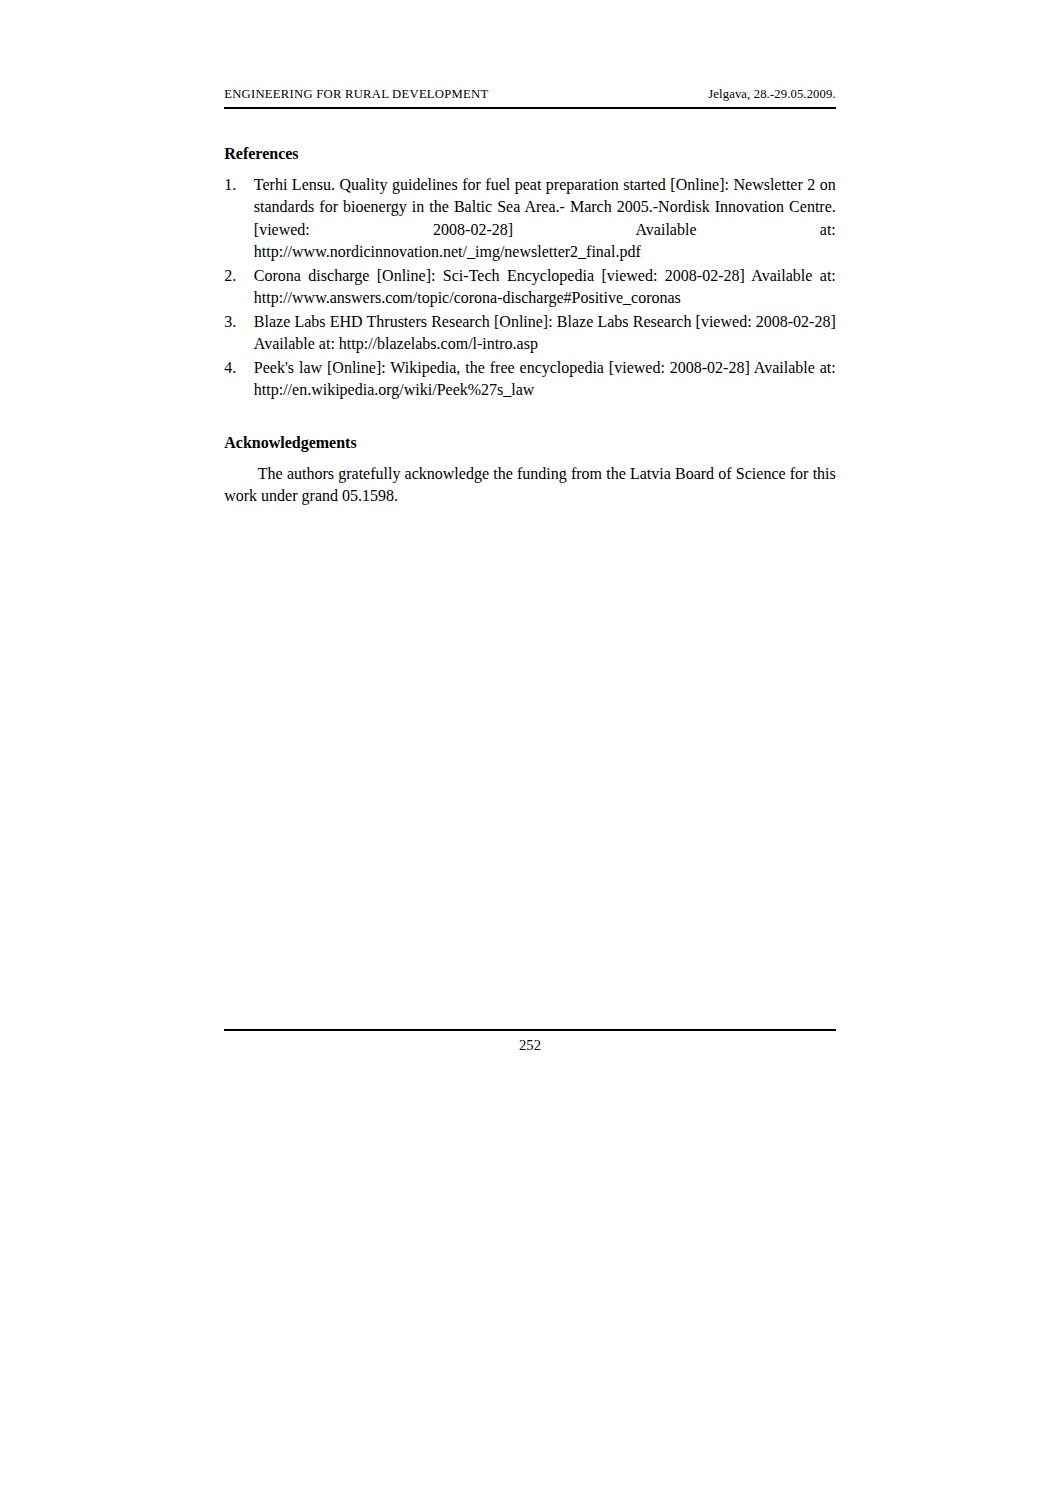ENGINEERING FOR RURAL DEVELOPMENT Jelgava, 28.-29.05.2009.
References
Terhi Lensu. Quality guidelines for fuel peat preparation started [Online]: Newsletter 2 on standards for bioenergy in the Baltic Sea Area.- March 2005.-Nordisk Innovation Centre. [viewed: 2008-02-28] Available at: http://www.nordicinnovation.net/_img/newsletter2_final.pdf
Corona discharge [Online]: Sci-Tech Encyclopedia [viewed: 2008-02-28] Available at: http://www.answers.com/topic/corona-discharge#Positive_coronas
Blaze Labs EHD Thrusters Research [Online]: Blaze Labs Research [viewed: 2008-02-28] Available at: http://blazelabs.com/l-intro.asp
Peek's law [Online]: Wikipedia, the free encyclopedia [viewed: 2008-02-28] Available at: http://en.wikipedia.org/wiki/Peek%27s_law
Acknowledgements
The authors gratefully acknowledge the funding from the Latvia Board of Science for this work under grand 05.1598.
252